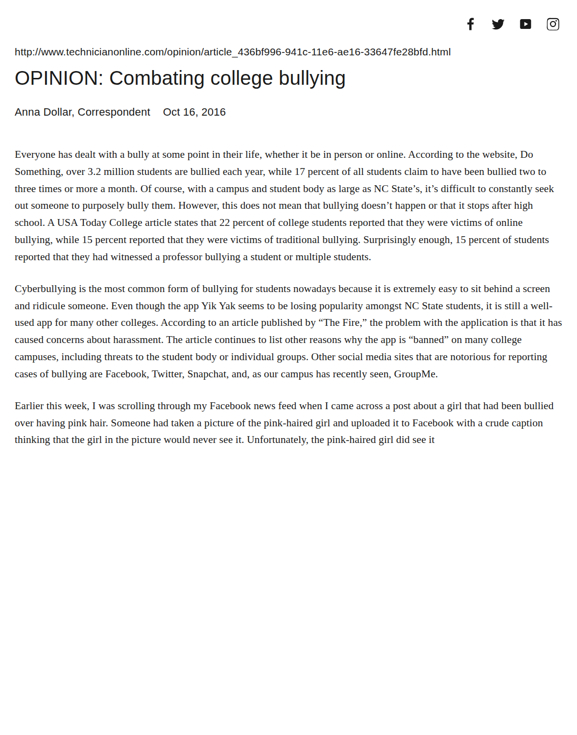http://www.technicianonline.com/opinion/article_436bf996-941c-11e6-ae16-33647fe28bfd.html
OPINION: Combating college bullying
Anna Dollar, Correspondent Oct 16, 2016
Everyone has dealt with a bully at some point in their life, whether it be in person or online. According to the website, Do Something, over 3.2 million students are bullied each year, while 17 percent of all students claim to have been bullied two to three times or more a month. Of course, with a campus and student body as large as NC State’s, it’s difficult to constantly seek out someone to purposely bully them. However, this does not mean that bullying doesn’t happen or that it stops after high school. A USA Today College article states that 22 percent of college students reported that they were victims of online bullying, while 15 percent reported that they were victims of traditional bullying. Surprisingly enough, 15 percent of students reported that they had witnessed a professor bullying a student or multiple students.
Cyberbullying is the most common form of bullying for students nowadays because it is extremely easy to sit behind a screen and ridicule someone. Even though the app Yik Yak seems to be losing popularity amongst NC State students, it is still a well-used app for many other colleges. According to an article published by “The Fire,” the problem with the application is that it has caused concerns about harassment. The article continues to list other reasons why the app is “banned” on many college campuses, including threats to the student body or individual groups. Other social media sites that are notorious for reporting cases of bullying are Facebook, Twitter, Snapchat, and, as our campus has recently seen, GroupMe.
Earlier this week, I was scrolling through my Facebook news feed when I came across a post about a girl that had been bullied over having pink hair. Someone had taken a picture of the pink-haired girl and uploaded it to Facebook with a crude caption thinking that the girl in the picture would never see it. Unfortunately, the pink-haired girl did see it